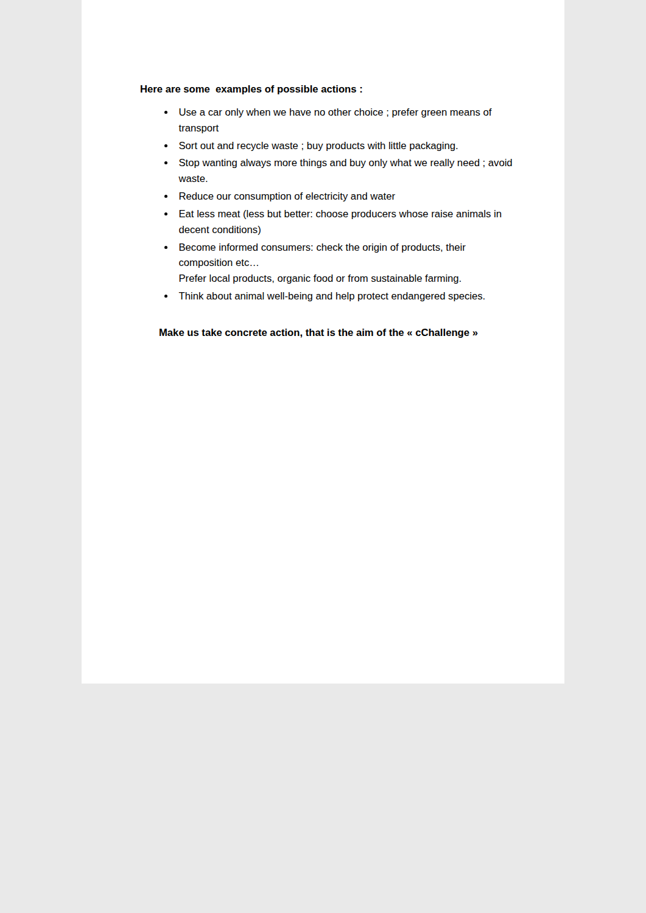Here are some examples of possible actions :
Use a car only when we have no other choice ; prefer green means of transport
Sort out and recycle waste ; buy products with little packaging.
Stop wanting always more things and buy only what we really need ; avoid waste.
Reduce our consumption of electricity and water
Eat less meat (less but better: choose producers whose raise animals in decent conditions)
Become informed consumers: check the origin of products, their composition etc…
Prefer local products, organic food or from sustainable farming.
Think about animal well-being and help protect endangered species.
Make us take concrete action, that is the aim of the « cChallenge »